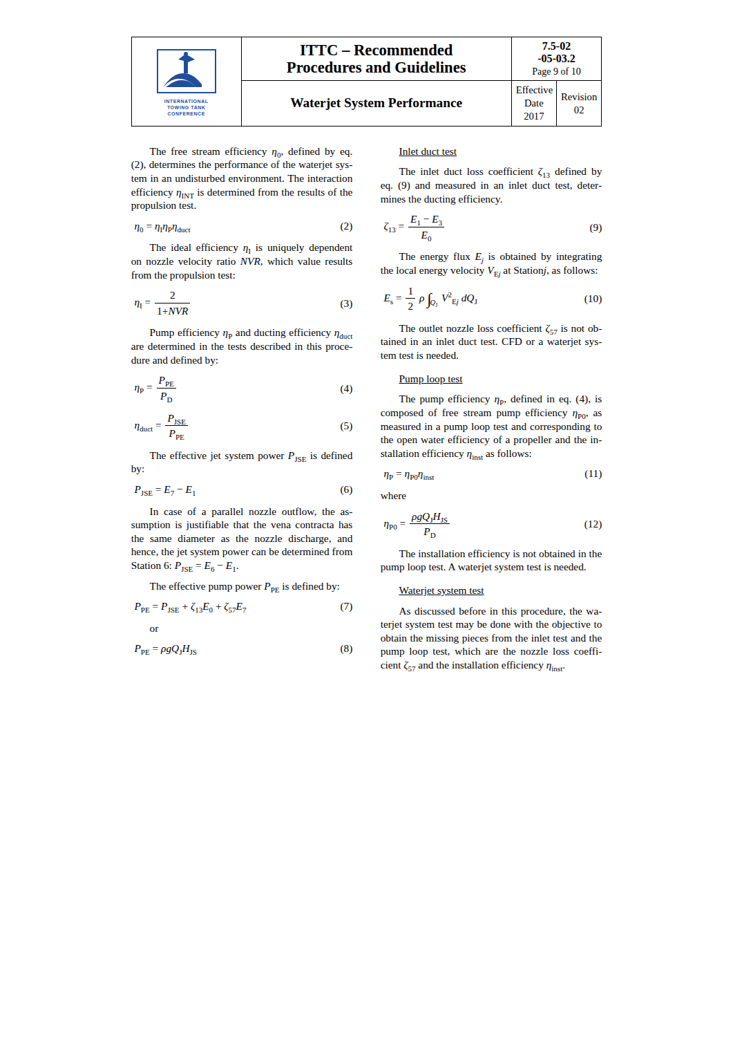| INTERNATIONAL TOWING TANK CONFERENCE | ITTC – Recommended Procedures and Guidelines | 7.5-02 -05-03.2 Page 9 of 10 |
| Waterjet System Performance | Effective Date 2017 | Revision 02 |
The free stream efficiency η0, defined by eq. (2), determines the performance of the waterjet system in an undisturbed environment. The interaction efficiency ηINT is determined from the results of the propulsion test.
η0 = ηIηPηduct
(2)
The ideal efficiency ηI is uniquely dependent on nozzle velocity ratio NVR, which value results from the propulsion test:
ηI = 21+NVR
(3)
Pump efficiency ηP and ducting efficiency ηduct are determined in the tests described in this procedure and defined by:
ηP = PPE PD
(4)
ηduct = PJSE PPE
(5)
The effective jet system power PJSE is defined by:
PJSE = E7 − E1
(6)
In case of a parallel nozzle outflow, the assumption is justifiable that the vena contracta has the same diameter as the nozzle discharge, and hence, the jet system power can be determined from Station 6: PJSE = E6 − E1.
The effective pump power PPE is defined by:
PPE = PJSE + ζ13E0 + ζ57E7
(7)
or
PPE = ρgQJHJS
(8)
Inlet duct test
The inlet duct loss coefficient ζ13 defined by eq. (9) and measured in an inlet duct test, determines the ducting efficiency.
ζ13 = E1 − E3 E0
(9)
The energy flux Ej is obtained by integrating the local energy velocity VEj at Stationj, as follows:
Es = 12 ρ ∫QJ V2Ej dQJ
(10)
The outlet nozzle loss coefficient ζ57 is not obtained in an inlet duct test. CFD or a waterjet system test is needed.
Pump loop test
The pump efficiency ηP, defined in eq. (4), is composed of free stream pump efficiency ηP0, as measured in a pump loop test and corresponding to the open water efficiency of a propeller and the installation efficiency ηinst as follows:
ηP = ηP0ηinst
(11)
where
ηP0 = ρgQJHJS PD
(12)
The installation efficiency is not obtained in the pump loop test. A waterjet system test is needed.
Waterjet system test
As discussed before in this procedure, the waterjet system test may be done with the objective to obtain the missing pieces from the inlet test and the pump loop test, which are the nozzle loss coefficient ζ57 and the installation efficiency ηinst.